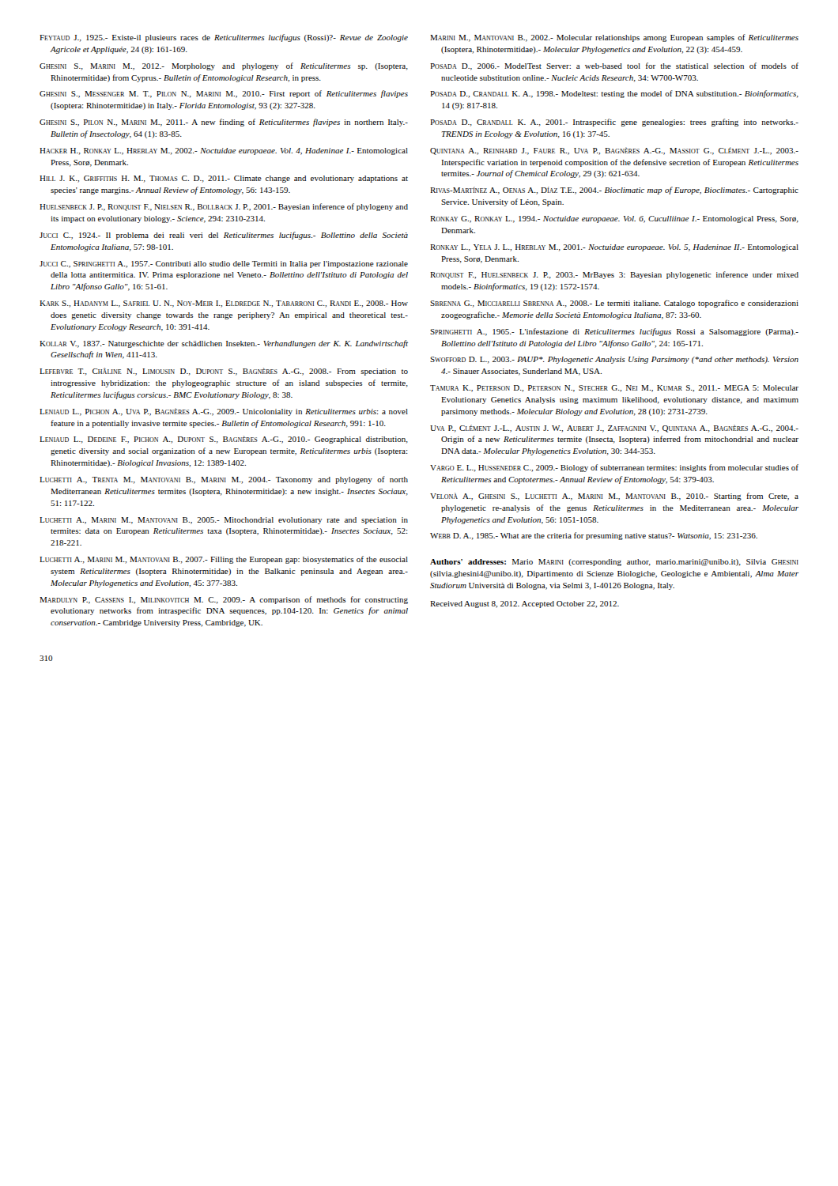Feytaud J., 1925.- Existe-il plusieurs races de Reticulitermes lucifugus (Rossi)?- Revue de Zoologie Agricole et Appliquée, 24 (8): 161-169.
Ghesini S., Marini M., 2012.- Morphology and phylogeny of Reticulitermes sp. (Isoptera, Rhinotermitidae) from Cyprus.- Bulletin of Entomological Research, in press.
Ghesini S., Messenger M. T., Pilon N., Marini M., 2010.- First report of Reticulitermes flavipes (Isoptera: Rhinotermitidae) in Italy.- Florida Entomologist, 93 (2): 327-328.
Ghesini S., Pilon N., Marini M., 2011.- A new finding of Reticulitermes flavipes in northern Italy.- Bulletin of Insectology, 64 (1): 83-85.
Hacker H., Ronkay L., Hreblay M., 2002.- Noctuidae europaeae. Vol. 4, Hadeninae I.- Entomological Press, Sorø, Denmark.
Hill J. K., Griffiths H. M., Thomas C. D., 2011.- Climate change and evolutionary adaptations at species' range margins.- Annual Review of Entomology, 56: 143-159.
Huelsenbeck J. P., Ronquist F., Nielsen R., Bollback J. P., 2001.- Bayesian inference of phylogeny and its impact on evolutionary biology.- Science, 294: 2310-2314.
Jucci C., 1924.- Il problema dei reali veri del Reticulitermes lucifugus.- Bollettino della Società Entomologica Italiana, 57: 98-101.
Jucci C., Springhetti A., 1957.- Contributi allo studio delle Termiti in Italia per l'impostazione razionale della lotta antitermitica. IV. Prima esplorazione nel Veneto.- Bollettino dell'Istituto di Patologia del Libro "Alfonso Gallo", 16: 51-61.
Kark S., Hadanym L., Safriel U. N., Noy-Meir I., Eldredge N., Tabarroni C., Randi E., 2008.- How does genetic diversity change towards the range periphery? An empirical and theoretical test.- Evolutionary Ecology Research, 10: 391-414.
Kollar V., 1837.- Naturgeschichte der schädlichen Insekten.- Verhandlungen der K. K. Landwirtschaft Gesellschaft in Wien, 411-413.
Lefebvre T., Châline N., Limousin D., Dupont S., Bagnères A.-G., 2008.- From speciation to introgressive hybridization: the phylogeographic structure of an island subspecies of termite, Reticulitermes lucifugus corsicus.- BMC Evolutionary Biology, 8: 38.
Leniaud L., Pichon A., Uva P., Bagnères A.-G., 2009.- Unicoloniality in Reticulitermes urbis: a novel feature in a potentially invasive termite species.- Bulletin of Entomological Research, 991: 1-10.
Leniaud L., Dedeine F., Pichon A., Dupont S., Bagnères A.-G., 2010.- Geographical distribution, genetic diversity and social organization of a new European termite, Reticulitermes urbis (Isoptera: Rhinotermitidae).- Biological Invasions, 12: 1389-1402.
Luchetti A., Trenta M., Mantovani B., Marini M., 2004.- Taxonomy and phylogeny of north Mediterranean Reticulitermes termites (Isoptera, Rhinotermitidae): a new insight.- Insectes Sociaux, 51: 117-122.
Luchetti A., Marini M., Mantovani B., 2005.- Mitochondrial evolutionary rate and speciation in termites: data on European Reticulitermes taxa (Isoptera, Rhinotermitidae).- Insectes Sociaux, 52: 218-221.
Luchetti A., Marini M., Mantovani B., 2007.- Filling the European gap: biosystematics of the eusocial system Reticulitermes (Isoptera Rhinotermitidae) in the Balkanic peninsula and Aegean area.- Molecular Phylogenetics and Evolution, 45: 377-383.
Mardulyn P., Cassens I., Milinkovitch M. C., 2009.- A comparison of methods for constructing evolutionary networks from intraspecific DNA sequences, pp.104-120. In: Genetics for animal conservation.- Cambridge University Press, Cambridge, UK.
Marini M., Mantovani B., 2002.- Molecular relationships among European samples of Reticulitermes (Isoptera, Rhinotermitidae).- Molecular Phylogenetics and Evolution, 22 (3): 454-459.
Posada D., 2006.- ModelTest Server: a web-based tool for the statistical selection of models of nucleotide substitution online.- Nucleic Acids Research, 34: W700-W703.
Posada D., Crandall K. A., 1998.- Modeltest: testing the model of DNA substitution.- Bioinformatics, 14 (9): 817-818.
Posada D., Crandall K. A., 2001.- Intraspecific gene genealogies: trees grafting into networks.- TRENDS in Ecology & Evolution, 16 (1): 37-45.
Quintana A., Reinhard J., Faure R., Uva P., Bagnères A.-G., Massiot G., Clément J.-L., 2003.- Interspecific variation in terpenoid composition of the defensive secretion of European Reticulitermes termites.- Journal of Chemical Ecology, 29 (3): 621-634.
Rivas-Martínez A., Oenas A., Díaz T.E., 2004.- Bioclimatic map of Europe, Bioclimates.- Cartographic Service. University of Léon, Spain.
Ronkay G., Ronkay L., 1994.- Noctuidae europaeae. Vol. 6, Cuculliinae I.- Entomological Press, Sorø, Denmark.
Ronkay L., Yela J. L., Hreblay M., 2001.- Noctuidae europaeae. Vol. 5, Hadeninae II.- Entomological Press, Sorø, Denmark.
Ronquist F., Huelsenbeck J. P., 2003.- MrBayes 3: Bayesian phylogenetic inference under mixed models.- Bioinformatics, 19 (12): 1572-1574.
Sbrenna G., Micciarelli Sbrenna A., 2008.- Le termiti italiane. Catalogo topografico e considerazioni zoogeografiche.- Memorie della Società Entomologica Italiana, 87: 33-60.
Springhetti A., 1965.- L'infestazione di Reticulitermes lucifugus Rossi a Salsomaggiore (Parma).- Bollettino dell'Istituto di Patologia del Libro "Alfonso Gallo", 24: 165-171.
Swofford D. L., 2003.- PAUP*. Phylogenetic Analysis Using Parsimony (*and other methods). Version 4.- Sinauer Associates, Sunderland MA, USA.
Tamura K., Peterson D., Peterson N., Stecher G., Nei M., Kumar S., 2011.- MEGA 5: Molecular Evolutionary Genetics Analysis using maximum likelihood, evolutionary distance, and maximum parsimony methods.- Molecular Biology and Evolution, 28 (10): 2731-2739.
Uva P., Clément J.-L., Austin J. W., Aubert J., Zaffagnini V., Quintana A., Bagnères A.-G., 2004.- Origin of a new Reticulitermes termite (Insecta, Isoptera) inferred from mitochondrial and nuclear DNA data.- Molecular Phylogenetics Evolution, 30: 344-353.
Vargo E. L., Husseneder C., 2009.- Biology of subterranean termites: insights from molecular studies of Reticulitermes and Coptotermes.- Annual Review of Entomology, 54: 379-403.
Velonà A., Ghesini S., Luchetti A., Marini M., Mantovani B., 2010.- Starting from Crete, a phylogenetic re-analysis of the genus Reticulitermes in the Mediterranean area.- Molecular Phylogenetics and Evolution, 56: 1051-1058.
Webb D. A., 1985.- What are the criteria for presuming native status?- Watsonia, 15: 231-236.
Authors' addresses: Mario Marini (corresponding author, mario.marini@unibo.it), Silvia Ghesini (silvia.ghesini4@unibo.it), Dipartimento di Scienze Biologiche, Geologiche e Ambientali, Alma Mater Studiorum Università di Bologna, via Selmi 3, I-40126 Bologna, Italy.
Received August 8, 2012. Accepted October 22, 2012.
310